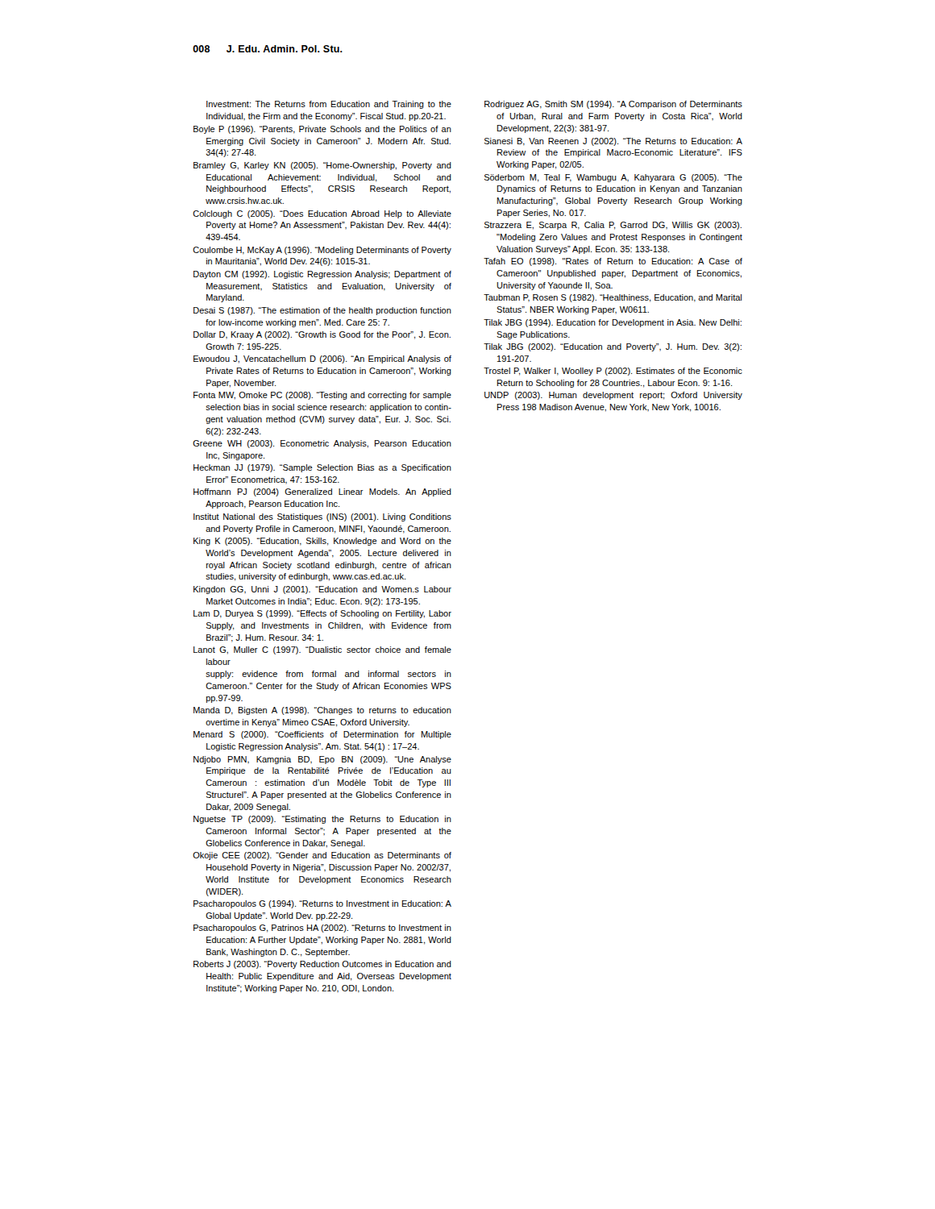008 J. Edu. Admin. Pol. Stu.
Investment: The Returns from Education and Training to the Individual, the Firm and the Economy”. Fiscal Stud. pp.20-21.
Boyle P (1996). “Parents, Private Schools and the Politics of an Emerging Civil Society in Cameroon” J. Modern Afr. Stud. 34(4): 27-48.
Bramley G, Karley KN (2005). “Home-Ownership, Poverty and Educational Achievement: Individual, School and Neighbourhood Effects”, CRSIS Research Report, www.crsis.hw.ac.uk.
Colclough C (2005). “Does Education Abroad Help to Alleviate Poverty at Home? An Assessment”, Pakistan Dev. Rev. 44(4): 439-454.
Coulombe H, McKay A (1996). “Modeling Determinants of Poverty in Mauritania”, World Dev. 24(6): 1015-31.
Dayton CM (1992). Logistic Regression Analysis; Department of Measurement, Statistics and Evaluation, University of Maryland.
Desai S (1987). “The estimation of the health production function for low-income working men”. Med. Care 25: 7.
Dollar D, Kraay A (2002). “Growth is Good for the Poor”, J. Econ. Growth 7: 195-225.
Ewoudou J, Vencatachellum D (2006). “An Empirical Analysis of Private Rates of Returns to Education in Cameroon”, Working Paper, November.
Fonta MW, Omoke PC (2008). “Testing and correcting for sample selection bias in social science research: application to contingent valuation method (CVM) survey data”, Eur. J. Soc. Sci. 6(2): 232-243.
Greene WH (2003). Econometric Analysis, Pearson Education Inc, Singapore.
Heckman JJ (1979). “Sample Selection Bias as a Specification Error” Econometrica, 47: 153-162.
Hoffmann PJ (2004) Generalized Linear Models. An Applied Approach, Pearson Education Inc.
Institut National des Statistiques (INS) (2001). Living Conditions and Poverty Profile in Cameroon, MINFI, Yaoundé, Cameroon.
King K (2005). “Education, Skills, Knowledge and Word on the World’s Development Agenda”, 2005. Lecture delivered in royal African Society scotland edinburgh, centre of african studies, university of edinburgh, www.cas.ed.ac.uk.
Kingdon GG, Unni J (2001). “Education and Women.s Labour Market Outcomes in India”; Educ. Econ. 9(2): 173-195.
Lam D, Duryea S (1999). “Effects of Schooling on Fertility, Labor Supply, and Investments in Children, with Evidence from Brazil”; J. Hum. Resour. 34: 1.
Lanot G, Muller C (1997). “Dualistic sector choice and female labour
supply: evidence from formal and informal sectors in Cameroon.” Center for the Study of African Economies WPS pp.97-99.
Manda D, Bigsten A (1998). “Changes to returns to education overtime in Kenya” Mimeo CSAE, Oxford University.
Menard S (2000). “Coefficients of Determination for Multiple Logistic Regression Analysis”. Am. Stat. 54(1) : 17–24.
Ndjobo PMN, Kamgnia BD, Epo BN (2009). “Une Analyse Empirique de la Rentabilité Privée de l’Education au Cameroun : estimation d’un Modèle Tobit de Type III Structurel”. A Paper presented at the Globelics Conference in Dakar, 2009 Senegal.
Nguetse TP (2009). “Estimating the Returns to Education in Cameroon Informal Sector”; A Paper presented at the Globelics Conference in Dakar, Senegal.
Okojie CEE (2002). “Gender and Education as Determinants of Household Poverty in Nigeria”, Discussion Paper No. 2002/37, World Institute for Development Economics Research (WIDER).
Psacharopoulos G (1994). “Returns to Investment in Education: A Global Update”. World Dev. pp.22-29.
Psacharopoulos G, Patrinos HA (2002). “Returns to Investment in Education: A Further Update”, Working Paper No. 2881, World Bank, Washington D. C., September.
Roberts J (2003). “Poverty Reduction Outcomes in Education and Health: Public Expenditure and Aid, Overseas Development Institute”; Working Paper No. 210, ODI, London.
Rodriguez AG, Smith SM (1994). “A Comparison of Determinants of Urban, Rural and Farm Poverty in Costa Rica”, World Development, 22(3): 381-97.
Sianesi B, Van Reenen J (2002). “The Returns to Education: A Review of the Empirical Macro-Economic Literature”. IFS Working Paper, 02/05.
Söderbom M, Teal F, Wambugu A, Kahyarara G (2005). “The Dynamics of Returns to Education in Kenyan and Tanzanian Manufacturing”, Global Poverty Research Group Working Paper Series, No. 017.
Strazzera E, Scarpa R, Calia P, Garrod DG, Willis GK (2003). "Modeling Zero Values and Protest Responses in Contingent Valuation Surveys” Appl. Econ. 35: 133-138.
Tafah EO (1998). "Rates of Return to Education: A Case of Cameroon" Unpublished paper, Department of Economics, University of Yaounde II, Soa.
Taubman P, Rosen S (1982). “Healthiness, Education, and Marital Status”. NBER Working Paper, W0611.
Tilak JBG (1994). Education for Development in Asia. New Delhi: Sage Publications.
Tilak JBG (2002). “Education and Poverty”, J. Hum. Dev. 3(2): 191-207.
Trostel P, Walker I, Woolley P (2002). Estimates of the Economic Return to Schooling for 28 Countries., Labour Econ. 9: 1-16.
UNDP (2003). Human development report; Oxford University Press 198 Madison Avenue, New York, New York, 10016.